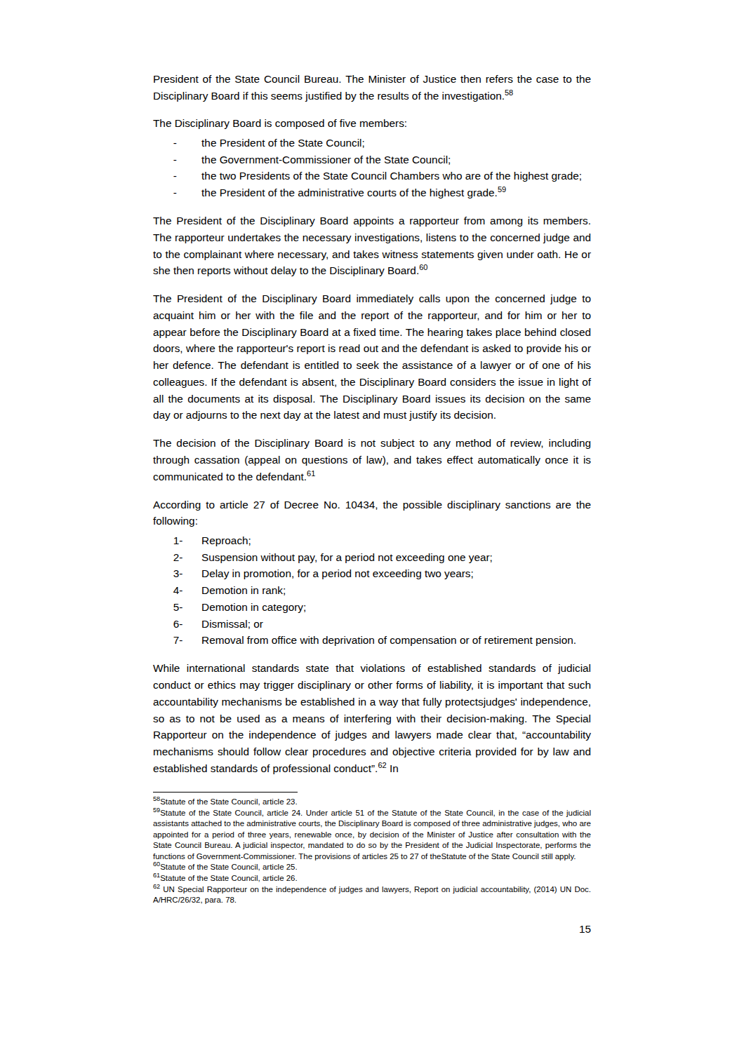President of the State Council Bureau. The Minister of Justice then refers the case to the Disciplinary Board if this seems justified by the results of the investigation.58
The Disciplinary Board is composed of five members:
the President of the State Council;
the Government-Commissioner of the State Council;
the two Presidents of the State Council Chambers who are of the highest grade;
the President of the administrative courts of the highest grade.59
The President of the Disciplinary Board appoints a rapporteur from among its members. The rapporteur undertakes the necessary investigations, listens to the concerned judge and to the complainant where necessary, and takes witness statements given under oath. He or she then reports without delay to the Disciplinary Board.60
The President of the Disciplinary Board immediately calls upon the concerned judge to acquaint him or her with the file and the report of the rapporteur, and for him or her to appear before the Disciplinary Board at a fixed time. The hearing takes place behind closed doors, where the rapporteur's report is read out and the defendant is asked to provide his or her defence. The defendant is entitled to seek the assistance of a lawyer or of one of his colleagues. If the defendant is absent, the Disciplinary Board considers the issue in light of all the documents at its disposal. The Disciplinary Board issues its decision on the same day or adjourns to the next day at the latest and must justify its decision.
The decision of the Disciplinary Board is not subject to any method of review, including through cassation (appeal on questions of law), and takes effect automatically once it is communicated to the defendant.61
According to article 27 of Decree No. 10434, the possible disciplinary sanctions are the following:
1-Reproach;
2-Suspension without pay, for a period not exceeding one year;
3-Delay in promotion, for a period not exceeding two years;
4-Demotion in rank;
5-Demotion in category;
6-Dismissal; or
7-Removal from office with deprivation of compensation or of retirement pension.
While international standards state that violations of established standards of judicial conduct or ethics may trigger disciplinary or other forms of liability, it is important that such accountability mechanisms be established in a way that fully protectsjudges' independence, so as to not be used as a means of interfering with their decision-making. The Special Rapporteur on the independence of judges and lawyers made clear that, “accountability mechanisms should follow clear procedures and objective criteria provided for by law and established standards of professional conduct”.62 In
58Statute of the State Council, article 23.
59Statute of the State Council, article 24. Under article 51 of the Statute of the State Council, in the case of the judicial assistants attached to the administrative courts, the Disciplinary Board is composed of three administrative judges, who are appointed for a period of three years, renewable once, by decision of the Minister of Justice after consultation with the State Council Bureau. A judicial inspector, mandated to do so by the President of the Judicial Inspectorate, performs the functions of Government-Commissioner. The provisions of articles 25 to 27 of theStatute of the State Council still apply.
60Statute of the State Council, article 25.
61Statute of the State Council, article 26.
62 UN Special Rapporteur on the independence of judges and lawyers, Report on judicial accountability, (2014) UN Doc. A/HRC/26/32, para. 78.
15